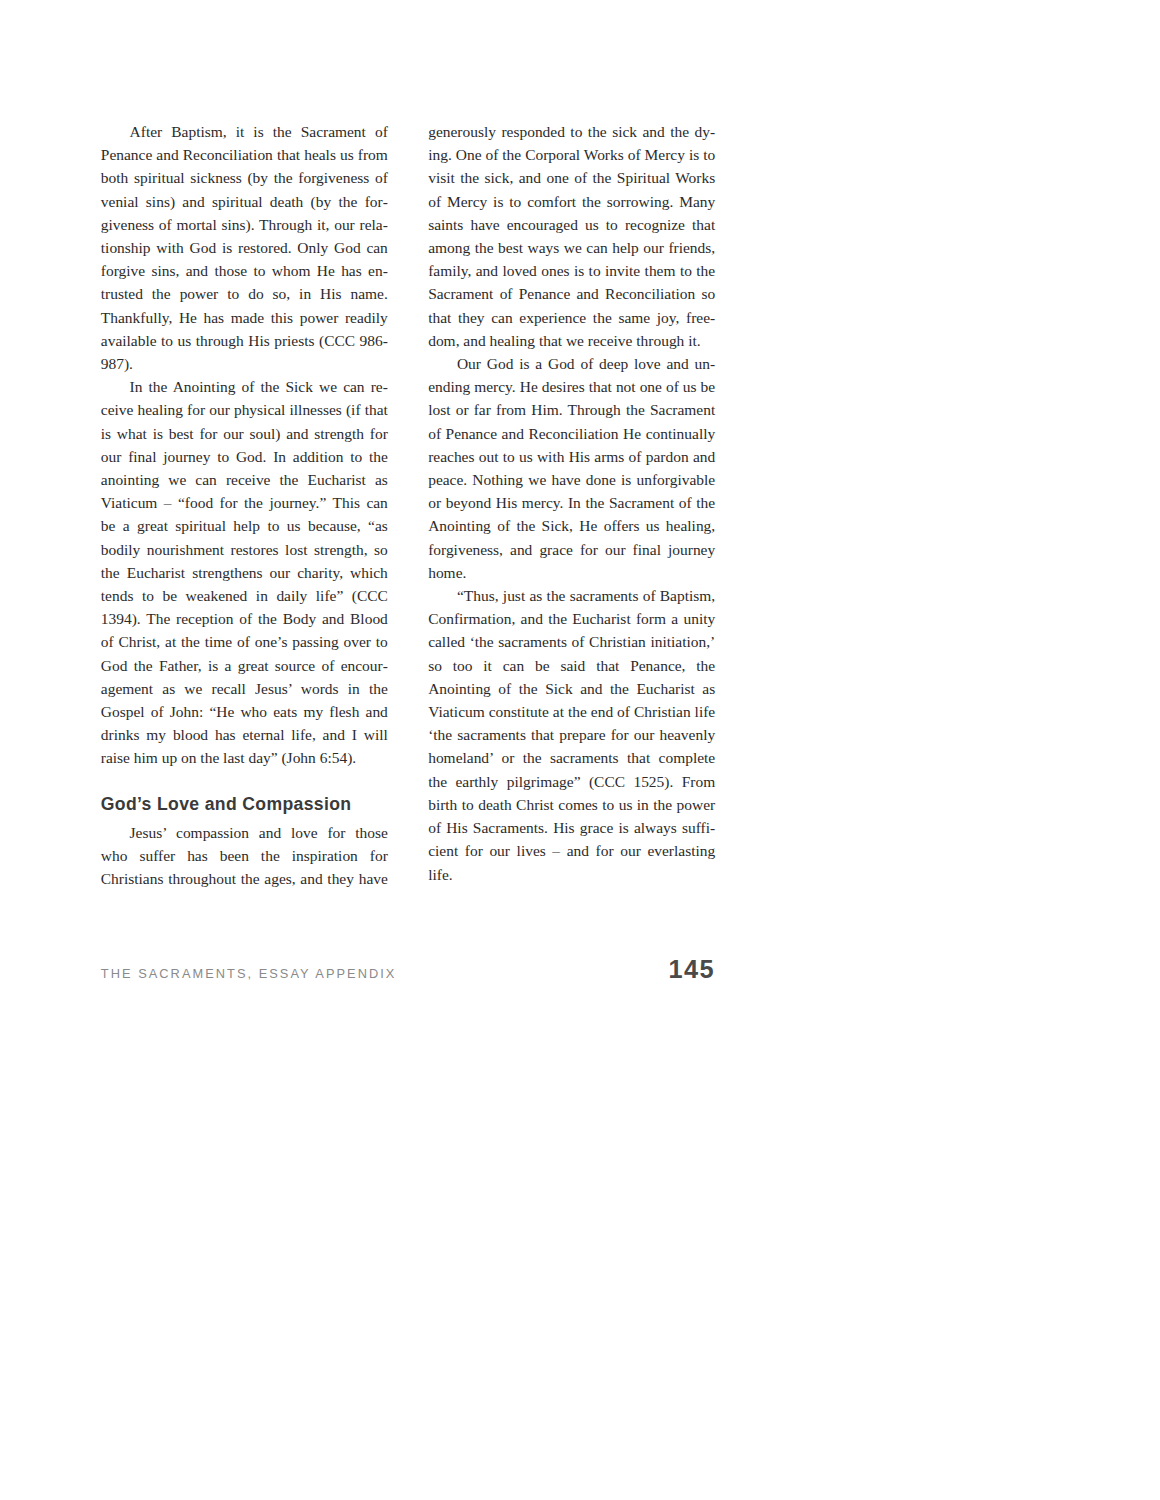After Baptism, it is the Sacrament of Penance and Reconciliation that heals us from both spiritual sickness (by the forgiveness of venial sins) and spiritual death (by the forgiveness of mortal sins). Through it, our relationship with God is restored. Only God can forgive sins, and those to whom He has entrusted the power to do so, in His name. Thankfully, He has made this power readily available to us through His priests (CCC 986-987).
In the Anointing of the Sick we can receive healing for our physical illnesses (if that is what is best for our soul) and strength for our final journey to God. In addition to the anointing we can receive the Eucharist as Viaticum – “food for the journey.” This can be a great spiritual help to us because, “as bodily nourishment restores lost strength, so the Eucharist strengthens our charity, which tends to be weakened in daily life” (CCC 1394). The reception of the Body and Blood of Christ, at the time of one’s passing over to God the Father, is a great source of encouragement as we recall Jesus’ words in the Gospel of John: “He who eats my flesh and drinks my blood has eternal life, and I will raise him up on the last day” (John 6:54).
God’s Love and Compassion
Jesus’ compassion and love for those who suffer has been the inspiration for Christians throughout the ages, and they have generously responded to the sick and the dying. One of the Corporal Works of Mercy is to visit the sick, and one of the Spiritual Works of Mercy is to comfort the sorrowing. Many saints have encouraged us to recognize that among the best ways we can help our friends, family, and loved ones is to invite them to the Sacrament of Penance and Reconciliation so that they can experience the same joy, freedom, and healing that we receive through it.
Our God is a God of deep love and unending mercy. He desires that not one of us be lost or far from Him. Through the Sacrament of Penance and Reconciliation He continually reaches out to us with His arms of pardon and peace. Nothing we have done is unforgivable or beyond His mercy. In the Sacrament of the Anointing of the Sick, He offers us healing, forgiveness, and grace for our final journey home.
“Thus, just as the sacraments of Baptism, Confirmation, and the Eucharist form a unity called ‘the sacraments of Christian initiation,’ so too it can be said that Penance, the Anointing of the Sick and the Eucharist as Viaticum constitute at the end of Christian life ‘the sacraments that prepare for our heavenly homeland’ or the sacraments that complete the earthly pilgrimage” (CCC 1525). From birth to death Christ comes to us in the power of His Sacraments. His grace is always sufficient for our lives – and for our everlasting life.
The Sacraments, Essay Appendix
145